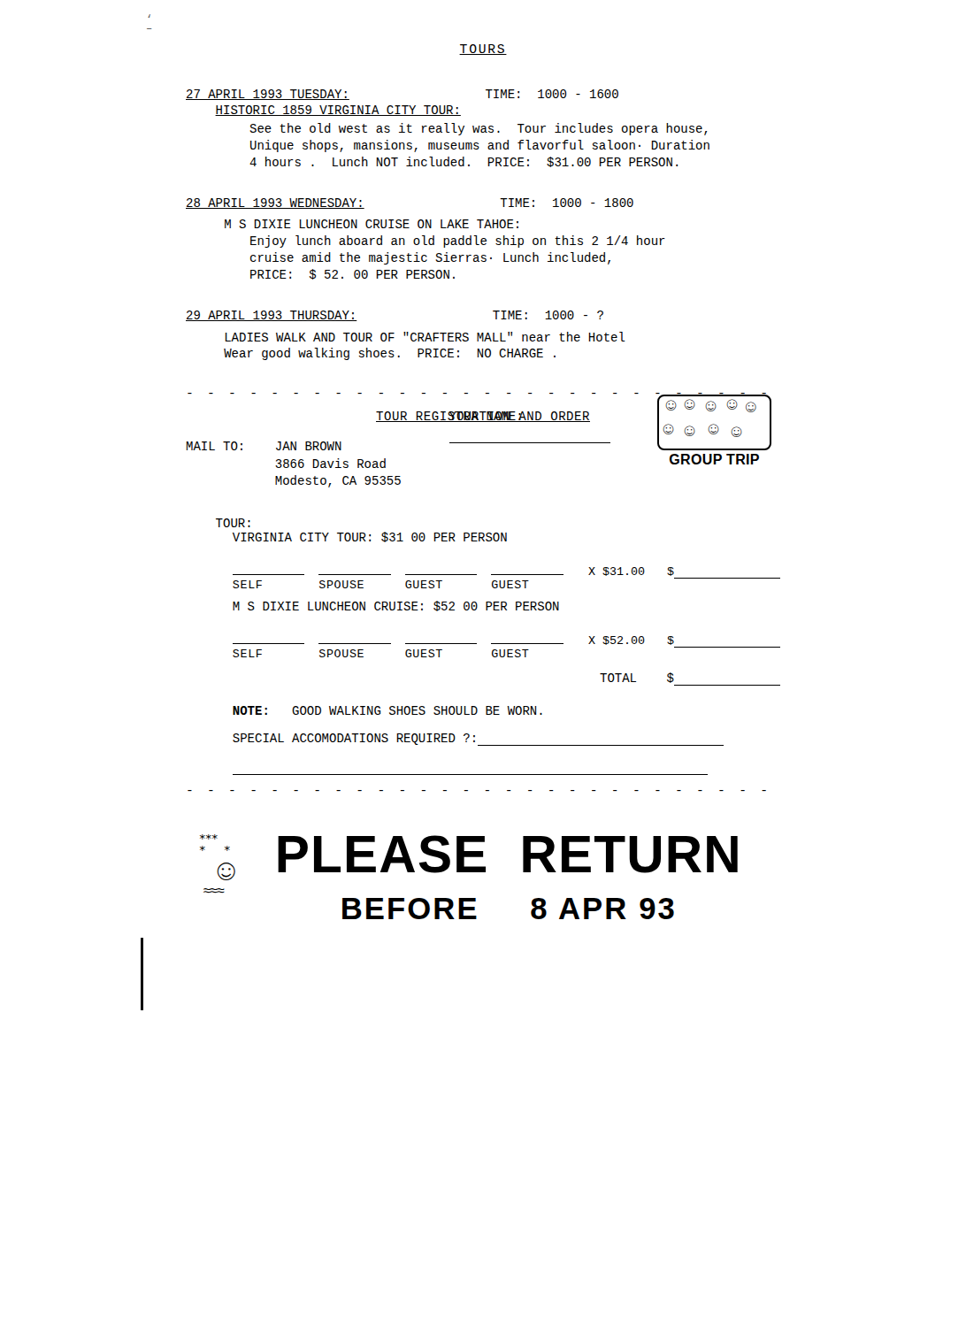‘
–
TOURS
27 APRIL 1993 TUESDAY: TIME: 1000 - 1600
HISTORIC 1859 VIRGINIA CITY TOUR:
See the old west as it really was. Tour includes opera house,
Unique shops, mansions, museums and flavorful saloon· Duration
4 hours . Lunch NOT included. PRICE: $31.00 PER PERSON.
28 APRIL 1993 WEDNESDAY: TIME: 1000 - 1800
M S DIXIE LUNCHEON CRUISE ON LAKE TAHOE:
Enjoy lunch aboard an old paddle ship on this 2 1/4 hour
cruise amid the majestic Sierras· Lunch included,
PRICE: $ 52. 00 PER PERSON.
29 APRIL 1993 THURSDAY: TIME: 1000 - ?
LADIES WALK AND TOUR OF "CRAFTERS MALL" near the Hotel
Wear good walking shoes. PRICE: NO CHARGE .
- - - - - - - - - - - - - - - - - - - - - - - - - - - - - - - - - - - - - - -
TOUR REGISTRATION AND ORDER
☺ ☺ ☺ ☺ ☺ ☺ ☺ ☺ ☺
GROUP TRIP
MAIL TO: JAN BROWN
3866 Davis Road
Modesto, CA 95355
YOUR NAME:
TOUR:
VIRGINIA CITY TOUR: $31 00 PER PERSON
| | | | | X $31.00 | $ |
| SELF | SPOUSE | GUEST | GUEST | | |
M S DIXIE LUNCHEON CRUISE: $52 00 PER PERSON
| | | | | X $52.00 | $ |
| SELF | SPOUSE | GUEST | GUEST | | |
TOTAL $
NOTE: GOOD WALKING SHOES SHOULD BE WORN.
SPECIAL ACCOMODATIONS REQUIRED ?:
- - - - - - - - - - - - - - - - - - - - - - - - - - - - - - - - - - - - - - -
∗∗∗
∗ ∗
☺
≈≈≈
PLEASE RETURN
BEFORE 8 APR 93